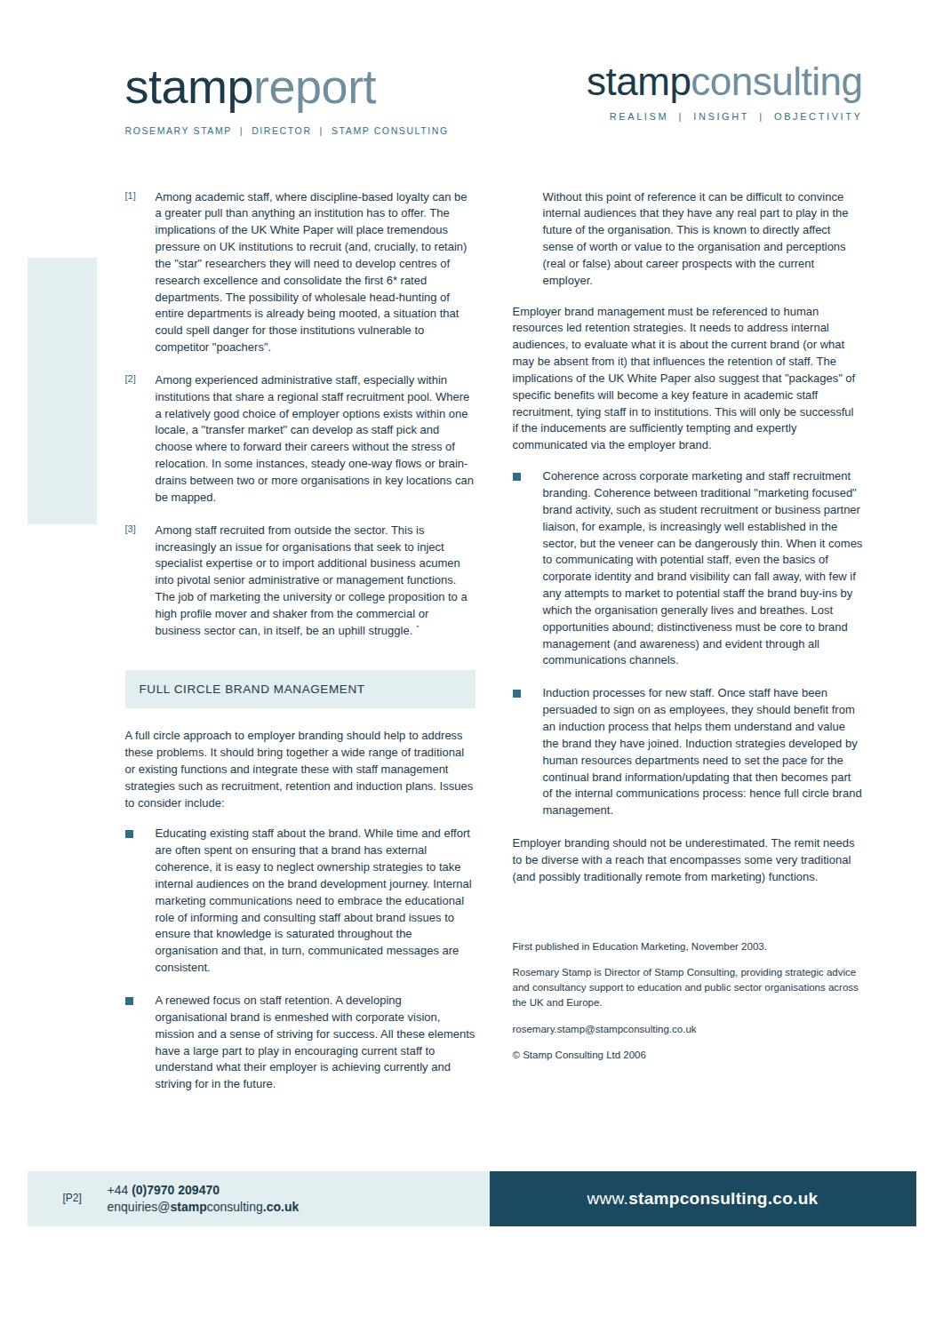stampreport
Rosemary Stamp | Director | Stamp Consulting
stampconsulting
Realism | Insight | Objectivity
[1] Among academic staff, where discipline-based loyalty can be a greater pull than anything an institution has to offer. The implications of the UK White Paper will place tremendous pressure on UK institutions to recruit (and, crucially, to retain) the "star" researchers they will need to develop centres of research excellence and consolidate the first 6* rated departments. The possibility of wholesale head-hunting of entire departments is already being mooted, a situation that could spell danger for those institutions vulnerable to competitor "poachers".
[2] Among experienced administrative staff, especially within institutions that share a regional staff recruitment pool. Where a relatively good choice of employer options exists within one locale, a "transfer market" can develop as staff pick and choose where to forward their careers without the stress of relocation. In some instances, steady one-way flows or brain-drains between two or more organisations in key locations can be mapped.
[3] Among staff recruited from outside the sector. This is increasingly an issue for organisations that seek to inject specialist expertise or to import additional business acumen into pivotal senior administrative or management functions. The job of marketing the university or college proposition to a high profile mover and shaker from the commercial or business sector can, in itself, be an uphill struggle. `
Full circle brand management
A full circle approach to employer branding should help to address these problems. It should bring together a wide range of traditional or existing functions and integrate these with staff management strategies such as recruitment, retention and induction plans. Issues to consider include:
Educating existing staff about the brand. While time and effort are often spent on ensuring that a brand has external coherence, it is easy to neglect ownership strategies to take internal audiences on the brand development journey. Internal marketing communications need to embrace the educational role of informing and consulting staff about brand issues to ensure that knowledge is saturated throughout the organisation and that, in turn, communicated messages are consistent.
A renewed focus on staff retention. A developing organisational brand is enmeshed with corporate vision, mission and a sense of striving for success. All these elements have a large part to play in encouraging current staff to understand what their employer is achieving currently and striving for in the future.
Without this point of reference it can be difficult to convince internal audiences that they have any real part to play in the future of the organisation. This is known to directly affect sense of worth or value to the organisation and perceptions (real or false) about career prospects with the current employer.
Employer brand management must be referenced to human resources led retention strategies. It needs to address internal audiences, to evaluate what it is about the current brand (or what may be absent from it) that influences the retention of staff. The implications of the UK White Paper also suggest that "packages" of specific benefits will become a key feature in academic staff recruitment, tying staff in to institutions. This will only be successful if the inducements are sufficiently tempting and expertly communicated via the employer brand.
Coherence across corporate marketing and staff recruitment branding. Coherence between traditional "marketing focused" brand activity, such as student recruitment or business partner liaison, for example, is increasingly well established in the sector, but the veneer can be dangerously thin. When it comes to communicating with potential staff, even the basics of corporate identity and brand visibility can fall away, with few if any attempts to market to potential staff the brand buy-ins by which the organisation generally lives and breathes. Lost opportunities abound; distinctiveness must be core to brand management (and awareness) and evident through all communications channels.
Induction processes for new staff. Once staff have been persuaded to sign on as employees, they should benefit from an induction process that helps them understand and value the brand they have joined. Induction strategies developed by human resources departments need to set the pace for the continual brand information/updating that then becomes part of the internal communications process: hence full circle brand management.
Employer branding should not be underestimated. The remit needs to be diverse with a reach that encompasses some very traditional (and possibly traditionally remote from marketing) functions.
First published in Education Marketing, November 2003.
Rosemary Stamp is Director of Stamp Consulting, providing strategic advice and consultancy support to education and public sector organisations across the UK and Europe.
rosemary.stamp@stampconsulting.co.uk
© Stamp Consulting Ltd 2006
[P2]
+44 (0)7970 209470
enquiries@stampconsulting.co.uk
www.stampconsulting.co.uk